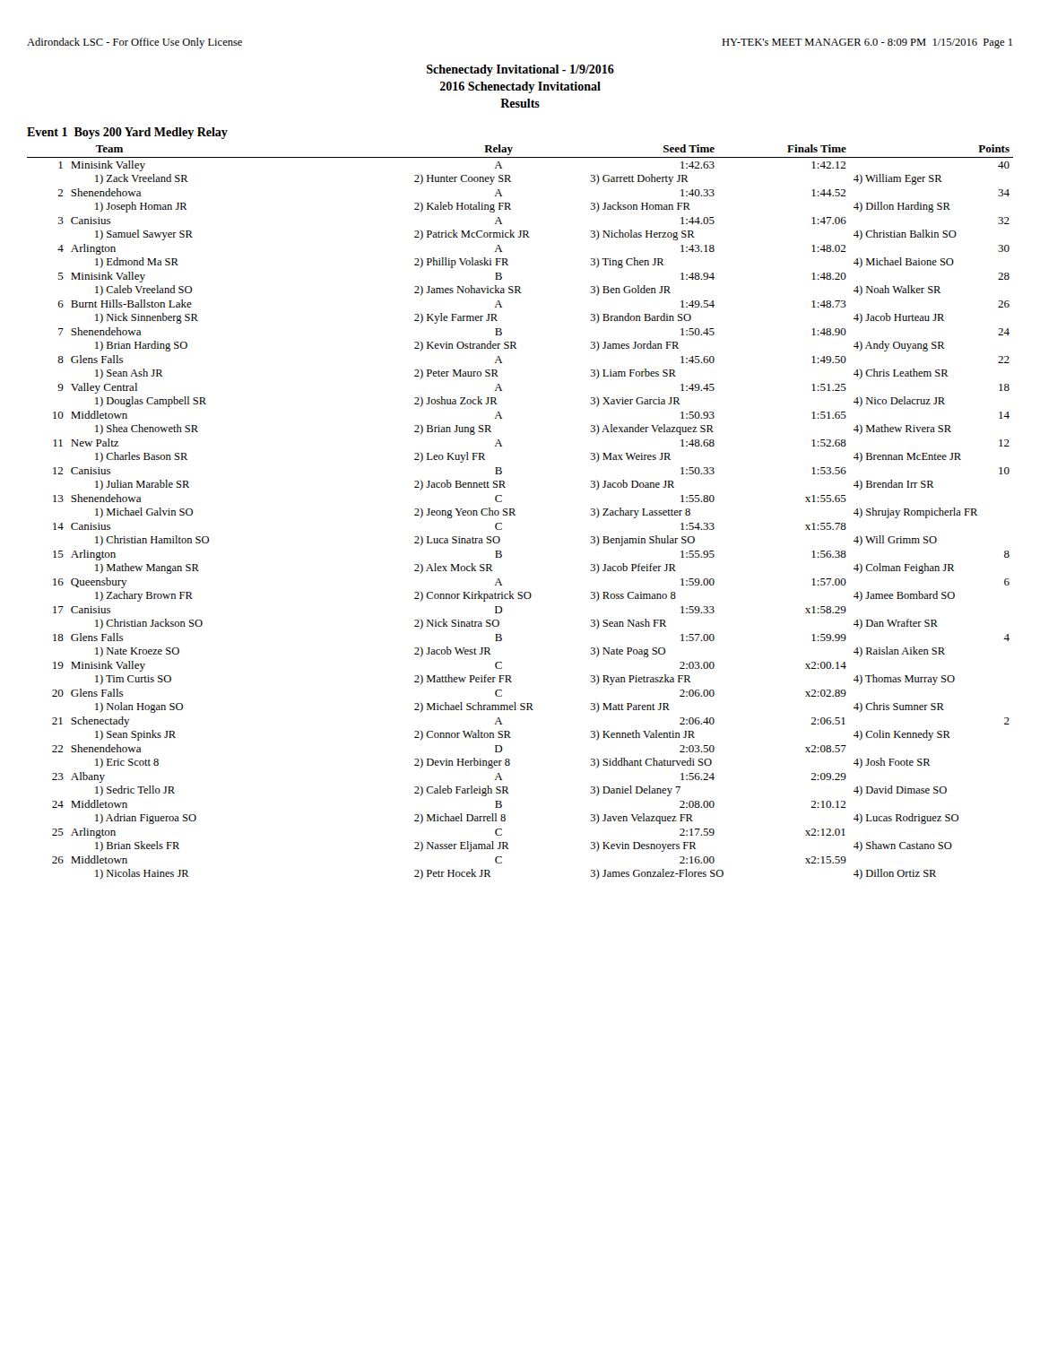Adirondack LSC - For Office Use Only License HY-TEK's MEET MANAGER 6.0 - 8:09 PM 1/15/2016 Page 1
Schenectady Invitational - 1/9/2016
2016 Schenectady Invitational
Results
Event 1 Boys 200 Yard Medley Relay
| | Team | Relay | Seed Time | Finals Time | Points |
| --- | --- | --- | --- | --- | --- |
| 1 | Minisink Valley | A | 1:42.63 | 1:42.12 | 40 |
| | 1) Zack Vreeland SR | 2) Hunter Cooney SR | 3) Garrett Doherty JR | 4) William Eger SR |
| 2 | Shenendehowa | A | 1:40.33 | 1:44.52 | 34 |
| | 1) Joseph Homan JR | 2) Kaleb Hotaling FR | 3) Jackson Homan FR | 4) Dillon Harding SR |
| 3 | Canisius | A | 1:44.05 | 1:47.06 | 32 |
| | 1) Samuel Sawyer SR | 2) Patrick McCormick JR | 3) Nicholas Herzog SR | 4) Christian Balkin SO |
| 4 | Arlington | A | 1:43.18 | 1:48.02 | 30 |
| | 1) Edmond Ma SR | 2) Phillip Volaski FR | 3) Ting Chen JR | 4) Michael Baione SO |
| 5 | Minisink Valley | B | 1:48.94 | 1:48.20 | 28 |
| | 1) Caleb Vreeland SO | 2) James Nohavicka SR | 3) Ben Golden JR | 4) Noah Walker SR |
| 6 | Burnt Hills-Ballston Lake | A | 1:49.54 | 1:48.73 | 26 |
| | 1) Nick Sinnenberg SR | 2) Kyle Farmer JR | 3) Brandon Bardin SO | 4) Jacob Hurteau JR |
| 7 | Shenendehowa | B | 1:50.45 | 1:48.90 | 24 |
| | 1) Brian Harding SO | 2) Kevin Ostrander SR | 3) James Jordan FR | 4) Andy Ouyang SR |
| 8 | Glens Falls | A | 1:45.60 | 1:49.50 | 22 |
| | 1) Sean Ash JR | 2) Peter Mauro SR | 3) Liam Forbes SR | 4) Chris Leathem SR |
| 9 | Valley Central | A | 1:49.45 | 1:51.25 | 18 |
| | 1) Douglas Campbell SR | 2) Joshua Zock JR | 3) Xavier Garcia JR | 4) Nico Delacruz JR |
| 10 | Middletown | A | 1:50.93 | 1:51.65 | 14 |
| | 1) Shea Chenoweth SR | 2) Brian Jung SR | 3) Alexander Velazquez SR | 4) Mathew Rivera SR |
| 11 | New Paltz | A | 1:48.68 | 1:52.68 | 12 |
| | 1) Charles Bason SR | 2) Leo Kuyl FR | 3) Max Weires JR | 4) Brennan McEntee JR |
| 12 | Canisius | B | 1:50.33 | 1:53.56 | 10 |
| | 1) Julian Marable SR | 2) Jacob Bennett SR | 3) Jacob Doane JR | 4) Brendan Irr SR |
| 13 | Shenendehowa | C | 1:55.80 | x1:55.65 | |
| | 1) Michael Galvin SO | 2) Jeong Yeon Cho SR | 3) Zachary Lassetter 8 | 4) Shrujay Rompicherla FR |
| 14 | Canisius | C | 1:54.33 | x1:55.78 | |
| | 1) Christian Hamilton SO | 2) Luca Sinatra SO | 3) Benjamin Shular SO | 4) Will Grimm SO |
| 15 | Arlington | B | 1:55.95 | 1:56.38 | 8 |
| | 1) Mathew Mangan SR | 2) Alex Mock SR | 3) Jacob Pfeifer JR | 4) Colman Feighan JR |
| 16 | Queensbury | A | 1:59.00 | 1:57.00 | 6 |
| | 1) Zachary Brown FR | 2) Connor Kirkpatrick SO | 3) Ross Caimano 8 | 4) Jamee Bombard SO |
| 17 | Canisius | D | 1:59.33 | x1:58.29 | |
| | 1) Christian Jackson SO | 2) Nick Sinatra SO | 3) Sean Nash FR | 4) Dan Wrafter SR |
| 18 | Glens Falls | B | 1:57.00 | 1:59.99 | 4 |
| | 1) Nate Kroeze SO | 2) Jacob West JR | 3) Nate Poag SO | 4) Raislan Aiken SR |
| 19 | Minisink Valley | C | 2:03.00 | x2:00.14 | |
| | 1) Tim Curtis SO | 2) Matthew Peifer FR | 3) Ryan Pietraszka FR | 4) Thomas Murray SO |
| 20 | Glens Falls | C | 2:06.00 | x2:02.89 | |
| | 1) Nolan Hogan SO | 2) Michael Schrammel SR | 3) Matt Parent JR | 4) Chris Sumner SR |
| 21 | Schenectady | A | 2:06.40 | 2:06.51 | 2 |
| | 1) Sean Spinks JR | 2) Connor Walton SR | 3) Kenneth Valentin JR | 4) Colin Kennedy SR |
| 22 | Shenendehowa | D | 2:03.50 | x2:08.57 | |
| | 1) Eric Scott 8 | 2) Devin Herbinger 8 | 3) Siddhant Chaturvedi SO | 4) Josh Foote SR |
| 23 | Albany | A | 1:56.24 | 2:09.29 | |
| | 1) Sedric Tello JR | 2) Caleb Farleigh SR | 3) Daniel Delaney 7 | 4) David Dimase SO |
| 24 | Middletown | B | 2:08.00 | 2:10.12 | |
| | 1) Adrian Figueroa SO | 2) Michael Darrell 8 | 3) Javen Velazquez FR | 4) Lucas Rodriguez SO |
| 25 | Arlington | C | 2:17.59 | x2:12.01 | |
| | 1) Brian Skeels FR | 2) Nasser Eljamal JR | 3) Kevin Desnoyers FR | 4) Shawn Castano SO |
| 26 | Middletown | C | 2:16.00 | x2:15.59 | |
| | 1) Nicolas Haines JR | 2) Petr Hocek JR | 3) James Gonzalez-Flores SO | 4) Dillon Ortiz SR |